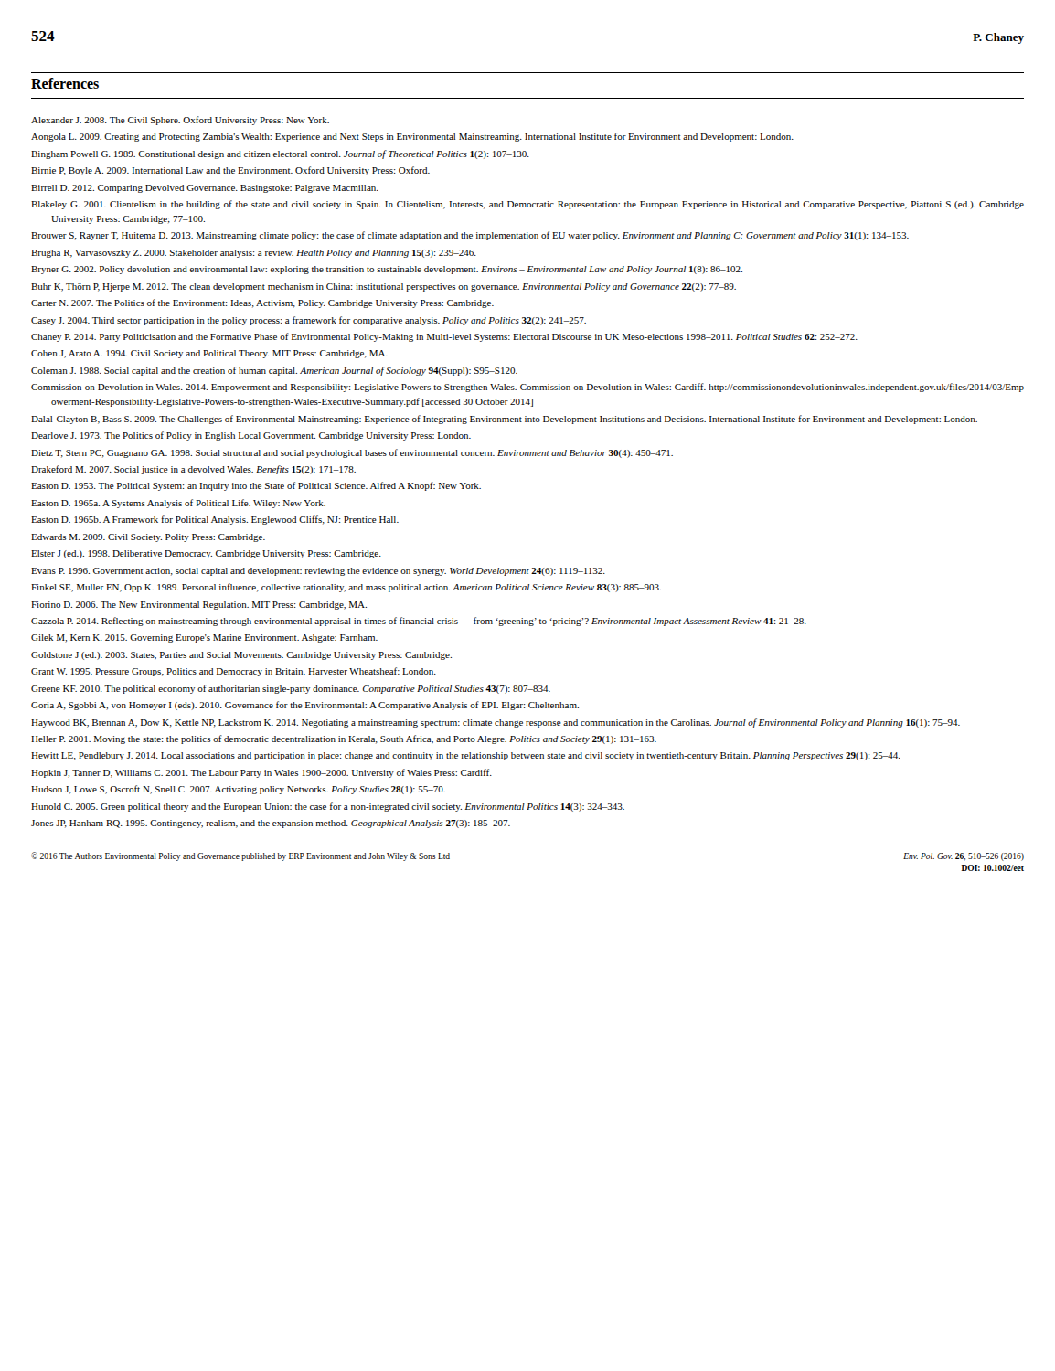524 P. Chaney
References
Alexander J. 2008. The Civil Sphere. Oxford University Press: New York.
Aongola L. 2009. Creating and Protecting Zambia's Wealth: Experience and Next Steps in Environmental Mainstreaming. International Institute for Environment and Development: London.
Bingham Powell G. 1989. Constitutional design and citizen electoral control. Journal of Theoretical Politics 1(2): 107–130.
Birnie P, Boyle A. 2009. International Law and the Environment. Oxford University Press: Oxford.
Birrell D. 2012. Comparing Devolved Governance. Basingstoke: Palgrave Macmillan.
Blakeley G. 2001. Clientelism in the building of the state and civil society in Spain. In Clientelism, Interests, and Democratic Representation: the European Experience in Historical and Comparative Perspective, Piattoni S (ed.). Cambridge University Press: Cambridge; 77–100.
Brouwer S, Rayner T, Huitema D. 2013. Mainstreaming climate policy: the case of climate adaptation and the implementation of EU water policy. Environment and Planning C: Government and Policy 31(1): 134–153.
Brugha R, Varvasovszky Z. 2000. Stakeholder analysis: a review. Health Policy and Planning 15(3): 239–246.
Bryner G. 2002. Policy devolution and environmental law: exploring the transition to sustainable development. Environs – Environmental Law and Policy Journal 1(8): 86–102.
Buhr K, Thörn P, Hjerpe M. 2012. The clean development mechanism in China: institutional perspectives on governance. Environmental Policy and Governance 22(2): 77–89.
Carter N. 2007. The Politics of the Environment: Ideas, Activism, Policy. Cambridge University Press: Cambridge.
Casey J. 2004. Third sector participation in the policy process: a framework for comparative analysis. Policy and Politics 32(2): 241–257.
Chaney P. 2014. Party Politicisation and the Formative Phase of Environmental Policy-Making in Multi-level Systems: Electoral Discourse in UK Meso-elections 1998–2011. Political Studies 62: 252–272.
Cohen J, Arato A. 1994. Civil Society and Political Theory. MIT Press: Cambridge, MA.
Coleman J. 1988. Social capital and the creation of human capital. American Journal of Sociology 94(Suppl): S95–S120.
Commission on Devolution in Wales. 2014. Empowerment and Responsibility: Legislative Powers to Strengthen Wales. Commission on Devolution in Wales: Cardiff. http://commissionondevolutioninwales.independent.gov.uk/files/2014/03/Empowerment-Responsibility-Legislative-Powers-to-strengthen-Wales-Executive-Summary.pdf [accessed 30 October 2014]
Dalal-Clayton B, Bass S. 2009. The Challenges of Environmental Mainstreaming: Experience of Integrating Environment into Development Institutions and Decisions. International Institute for Environment and Development: London.
Dearlove J. 1973. The Politics of Policy in English Local Government. Cambridge University Press: London.
Dietz T, Stern PC, Guagnano GA. 1998. Social structural and social psychological bases of environmental concern. Environment and Behavior 30(4): 450–471.
Drakeford M. 2007. Social justice in a devolved Wales. Benefits 15(2): 171–178.
Easton D. 1953. The Political System: an Inquiry into the State of Political Science. Alfred A Knopf: New York.
Easton D. 1965a. A Systems Analysis of Political Life. Wiley: New York.
Easton D. 1965b. A Framework for Political Analysis. Englewood Cliffs, NJ: Prentice Hall.
Edwards M. 2009. Civil Society. Polity Press: Cambridge.
Elster J (ed.). 1998. Deliberative Democracy. Cambridge University Press: Cambridge.
Evans P. 1996. Government action, social capital and development: reviewing the evidence on synergy. World Development 24(6): 1119–1132.
Finkel SE, Muller EN, Opp K. 1989. Personal influence, collective rationality, and mass political action. American Political Science Review 83(3): 885–903.
Fiorino D. 2006. The New Environmental Regulation. MIT Press: Cambridge, MA.
Gazzola P. 2014. Reflecting on mainstreaming through environmental appraisal in times of financial crisis — from ‘greening’ to ‘pricing’? Environmental Impact Assessment Review 41: 21–28.
Gilek M, Kern K. 2015. Governing Europe's Marine Environment. Ashgate: Farnham.
Goldstone J (ed.). 2003. States, Parties and Social Movements. Cambridge University Press: Cambridge.
Grant W. 1995. Pressure Groups, Politics and Democracy in Britain. Harvester Wheatsheaf: London.
Greene KF. 2010. The political economy of authoritarian single-party dominance. Comparative Political Studies 43(7): 807–834.
Goria A, Sgobbi A, von Homeyer I (eds). 2010. Governance for the Environmental: A Comparative Analysis of EPI. Elgar: Cheltenham.
Haywood BK, Brennan A, Dow K, Kettle NP, Lackstrom K. 2014. Negotiating a mainstreaming spectrum: climate change response and communication in the Carolinas. Journal of Environmental Policy and Planning 16(1): 75–94.
Heller P. 2001. Moving the state: the politics of democratic decentralization in Kerala, South Africa, and Porto Alegre. Politics and Society 29(1): 131–163.
Hewitt LE, Pendlebury J. 2014. Local associations and participation in place: change and continuity in the relationship between state and civil society in twentieth-century Britain. Planning Perspectives 29(1): 25–44.
Hopkin J, Tanner D, Williams C. 2001. The Labour Party in Wales 1900–2000. University of Wales Press: Cardiff.
Hudson J, Lowe S, Oscroft N, Snell C. 2007. Activating policy Networks. Policy Studies 28(1): 55–70.
Hunold C. 2005. Green political theory and the European Union: the case for a non-integrated civil society. Environmental Politics 14(3): 324–343.
Jones JP, Hanham RQ. 1995. Contingency, realism, and the expansion method. Geographical Analysis 27(3): 185–207.
© 2016 The Authors Environmental Policy and Governance published by ERP Environment and John Wiley & Sons Ltd Env. Pol. Gov. 26, 510–526 (2016)
DOI: 10.1002/eet